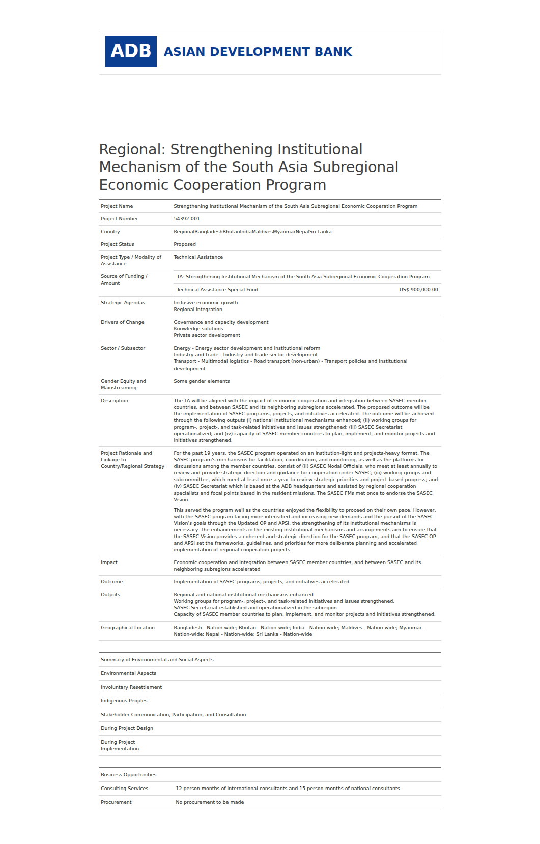ADB
ASIAN DEVELOPMENT BANK
Regional: Strengthening Institutional Mechanism of the South Asia Subregional Economic Cooperation Program
| Project Name | Strengthening Institutional Mechanism of the South Asia Subregional Economic Cooperation Program |
| Project Number | 54392-001 |
| Country | RegionalBangladeshBhutanIndiaMaldivesMyanmarNepalSri Lanka |
| Project Status | Proposed |
| Project Type / Modality of Assistance | Technical Assistance |
| Source of Funding / Amount | / TA: Strengthening Institutional Mechanism of the South Asia Subregional Economic Cooperation Program / / Technical Assistance Special Fund / US$ 900,000.00 / |
| Strategic Agendas | Inclusive economic growth Regional integration |
| Drivers of Change | Governance and capacity development Knowledge solutions Private sector development |
| Sector / Subsector | Energy - Energy sector development and institutional reform Industry and trade - Industry and trade sector development Transport - Multimodal logistics - Road transport (non-urban) - Transport policies and institutional development |
| Gender Equity and Mainstreaming | Some gender elements |
| Description | The TA will be aligned with the impact of economic cooperation and integration between SASEC member countries, and between SASEC and its neighboring subregions accelerated. The proposed outcome will be the implementation of SASEC programs, projects, and initiatives accelerated. The outcome will be achieved through the following outputs (i) national institutional mechanisms enhanced; (ii) working groups for program-, project-, and task-related initiatives and issues strengthened; (iii) SASEC Secretariat operationalized; and (iv) capacity of SASEC member countries to plan, implement, and monitor projects and initiatives strengthened. |
| Project Rationale and Linkage to Country/Regional Strategy | For the past 19 years, the SASEC program operated on an institution-light and projects-heavy format. The SASEC program's mechanisms for facilitation, coordination, and monitoring, as well as the platforms for discussions among the member countries, consist of (ii) SASEC Nodal Officials, who meet at least annually to review and provide strategic direction and guidance for cooperation under SASEC; (iii) working groups and subcommittee, which meet at least once a year to review strategic priorities and project-based progress; and (iv) SASEC Secretariat which is based at the ADB headquarters and assisted by regional cooperation specialists and focal points based in the resident missions. The SASEC FMs met once to endorse the SASEC Vision. This served the program well as the countries enjoyed the flexibility to proceed on their own pace. However, with the SASEC program facing more intensified and increasing new demands and the pursuit of the SASEC Vision's goals through the Updated OP and APSI, the strengthening of its institutional mechanisms is necessary. The enhancements in the existing institutional mechanisms and arrangements aim to ensure that the SASEC Vision provides a coherent and strategic direction for the SASEC program, and that the SASEC OP and APSI set the frameworks, guidelines, and priorities for more deliberate planning and accelerated implementation of regional cooperation projects. |
| Impact | Economic cooperation and integration between SASEC member countries, and between SASEC and its neighboring subregions accelerated |
| Outcome | Implementation of SASEC programs, projects, and initiatives accelerated |
| Outputs | Regional and national institutional mechanisms enhanced Working groups for program-, project-, and task-related initiatives and issues strengthened. SASEC Secretariat established and operationalized in the subregion Capacity of SASEC member countries to plan, implement, and monitor projects and initiatives strengthened. |
| Geographical Location | Bangladesh - Nation-wide; Bhutan - Nation-wide; India - Nation-wide; Maldives - Nation-wide; Myanmar - Nation-wide; Nepal - Nation-wide; Sri Lanka - Nation-wide |
| Summary of Environmental and Social Aspects |
| Environmental Aspects | |
| Involuntary Resettlement | |
| Indigenous Peoples | |
| Stakeholder Communication, Participation, and Consultation |
| During Project Design | |
| During Project Implementation | |
| Business Opportunities |
| Consulting Services | 12 person months of international consultants and 15 person-months of national consultants |
| Procurement | No procurement to be made |